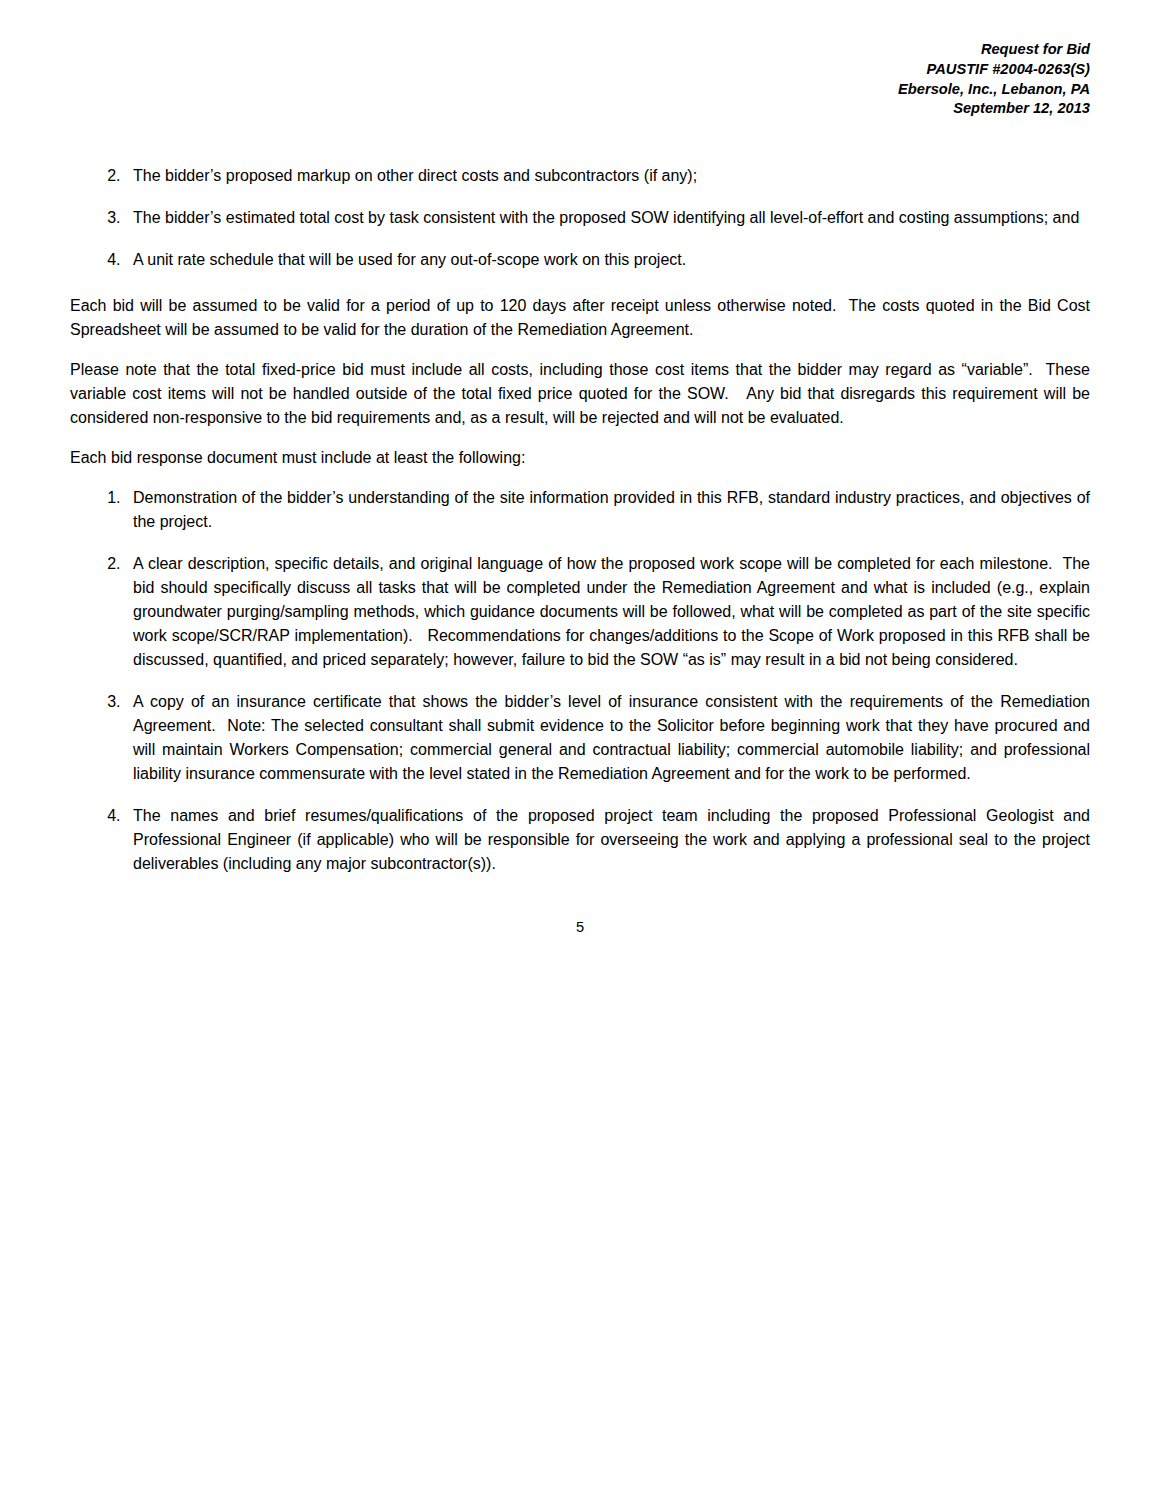Request for Bid
PAUSTIF #2004-0263(S)
Ebersole, Inc., Lebanon, PA
September 12, 2013
The bidder’s proposed markup on other direct costs and subcontractors (if any);
The bidder’s estimated total cost by task consistent with the proposed SOW identifying all level-of-effort and costing assumptions; and
A unit rate schedule that will be used for any out-of-scope work on this project.
Each bid will be assumed to be valid for a period of up to 120 days after receipt unless otherwise noted. The costs quoted in the Bid Cost Spreadsheet will be assumed to be valid for the duration of the Remediation Agreement.
Please note that the total fixed-price bid must include all costs, including those cost items that the bidder may regard as “variable”. These variable cost items will not be handled outside of the total fixed price quoted for the SOW. Any bid that disregards this requirement will be considered non-responsive to the bid requirements and, as a result, will be rejected and will not be evaluated.
Each bid response document must include at least the following:
Demonstration of the bidder’s understanding of the site information provided in this RFB, standard industry practices, and objectives of the project.
A clear description, specific details, and original language of how the proposed work scope will be completed for each milestone. The bid should specifically discuss all tasks that will be completed under the Remediation Agreement and what is included (e.g., explain groundwater purging/sampling methods, which guidance documents will be followed, what will be completed as part of the site specific work scope/SCR/RAP implementation). Recommendations for changes/additions to the Scope of Work proposed in this RFB shall be discussed, quantified, and priced separately; however, failure to bid the SOW “as is” may result in a bid not being considered.
A copy of an insurance certificate that shows the bidder’s level of insurance consistent with the requirements of the Remediation Agreement. Note: The selected consultant shall submit evidence to the Solicitor before beginning work that they have procured and will maintain Workers Compensation; commercial general and contractual liability; commercial automobile liability; and professional liability insurance commensurate with the level stated in the Remediation Agreement and for the work to be performed.
The names and brief resumes/qualifications of the proposed project team including the proposed Professional Geologist and Professional Engineer (if applicable) who will be responsible for overseeing the work and applying a professional seal to the project deliverables (including any major subcontractor(s)).
5